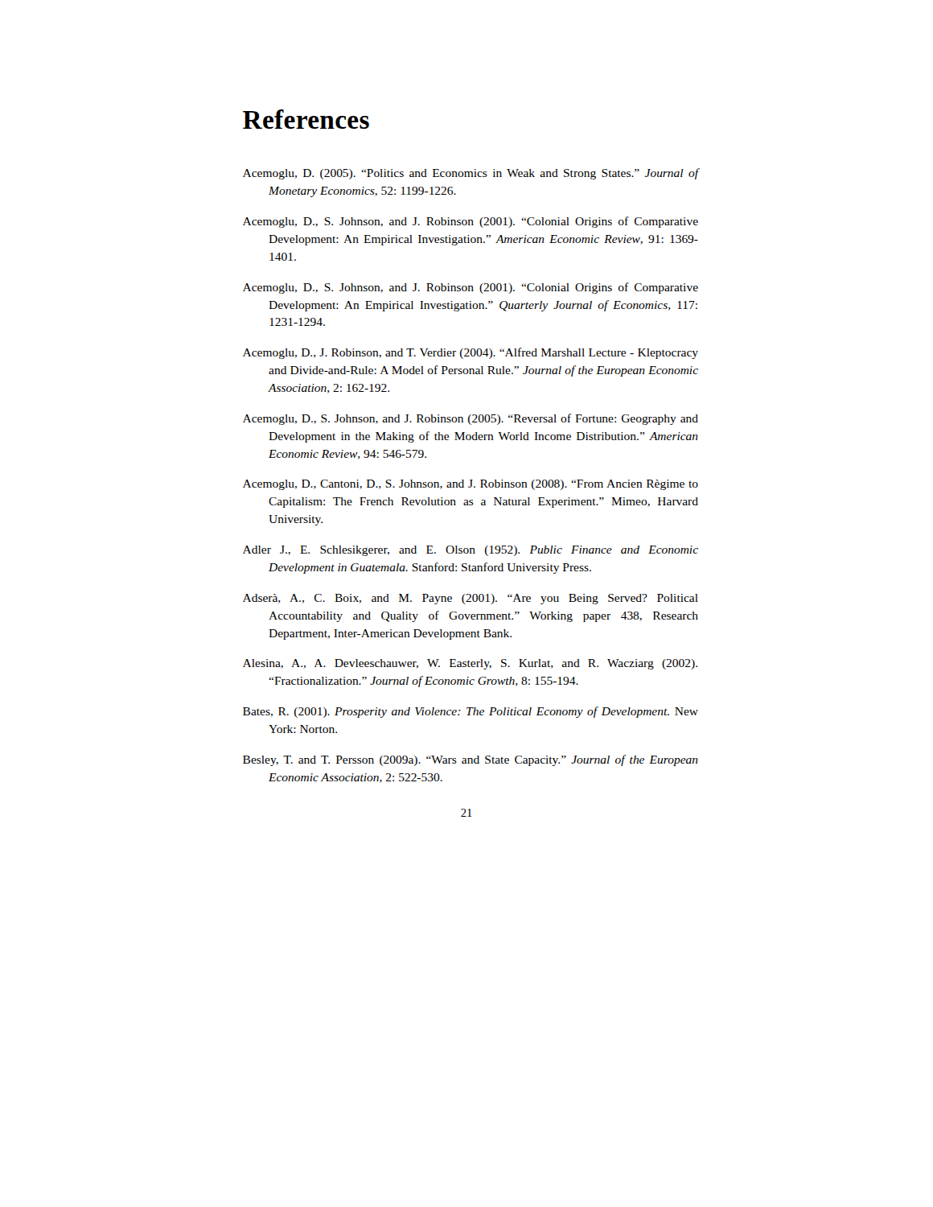References
Acemoglu, D. (2005). “Politics and Economics in Weak and Strong States.” Journal of Monetary Economics, 52: 1199-1226.
Acemoglu, D., S. Johnson, and J. Robinson (2001). “Colonial Origins of Comparative Development: An Empirical Investigation.” American Economic Review, 91: 1369-1401.
Acemoglu, D., S. Johnson, and J. Robinson (2001). “Colonial Origins of Comparative Development: An Empirical Investigation.” Quarterly Journal of Economics, 117: 1231-1294.
Acemoglu, D., J. Robinson, and T. Verdier (2004). “Alfred Marshall Lecture - Kleptocracy and Divide-and-Rule: A Model of Personal Rule.” Journal of the European Economic Association, 2: 162-192.
Acemoglu, D., S. Johnson, and J. Robinson (2005). “Reversal of Fortune: Geography and Development in the Making of the Modern World Income Distribution.” American Economic Review, 94: 546-579.
Acemoglu, D., Cantoni, D., S. Johnson, and J. Robinson (2008). “From Ancien Règime to Capitalism: The French Revolution as a Natural Experiment.” Mimeo, Harvard University.
Adler J., E. Schlesikgerer, and E. Olson (1952). Public Finance and Economic Development in Guatemala. Stanford: Stanford University Press.
Adserà, A., C. Boix, and M. Payne (2001). “Are you Being Served? Political Accountability and Quality of Government.” Working paper 438, Research Department, Inter-American Development Bank.
Alesina, A., A. Devleeschauwer, W. Easterly, S. Kurlat, and R. Wacziarg (2002). “Fractionalization.” Journal of Economic Growth, 8: 155-194.
Bates, R. (2001). Prosperity and Violence: The Political Economy of Development. New York: Norton.
Besley, T. and T. Persson (2009a). “Wars and State Capacity.” Journal of the European Economic Association, 2: 522-530.
21